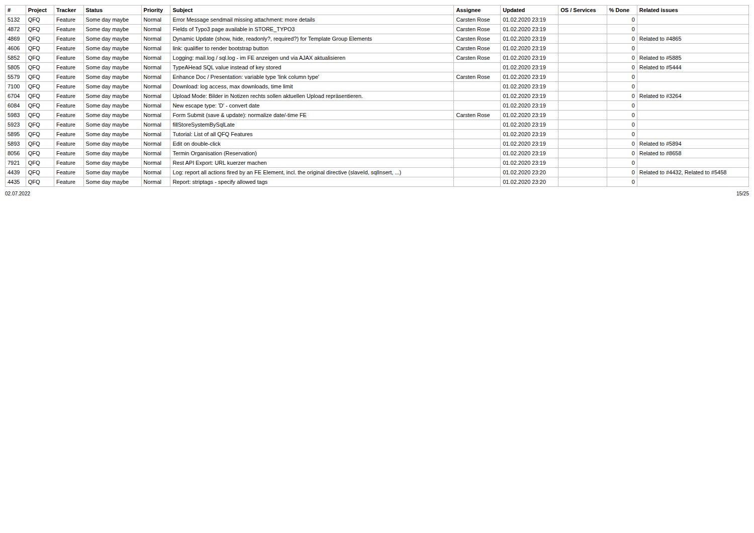| # | Project | Tracker | Status | Priority | Subject | Assignee | Updated | OS / Services | % Done | Related issues |
| --- | --- | --- | --- | --- | --- | --- | --- | --- | --- | --- |
| 5132 | QFQ | Feature | Some day maybe | Normal | Error Message sendmail missing attachment: more details | Carsten Rose | 01.02.2020 23:19 | | 0 | |
| 4872 | QFQ | Feature | Some day maybe | Normal | Fields of Typo3 page available in STORE_TYPO3 | Carsten Rose | 01.02.2020 23:19 | | 0 | |
| 4869 | QFQ | Feature | Some day maybe | Normal | Dynamic Update (show, hide, readonly?, required?) for Template Group Elements | Carsten Rose | 01.02.2020 23:19 | | 0 | Related to #4865 |
| 4606 | QFQ | Feature | Some day maybe | Normal | link: qualifier to render bootstrap button | Carsten Rose | 01.02.2020 23:19 | | 0 | |
| 5852 | QFQ | Feature | Some day maybe | Normal | Logging: mail.log / sql.log - im FE anzeigen und via AJAX aktualisieren | Carsten Rose | 01.02.2020 23:19 | | 0 | Related to #5885 |
| 5805 | QFQ | Feature | Some day maybe | Normal | TypeAHead SQL value instead of key stored | | 01.02.2020 23:19 | | 0 | Related to #5444 |
| 5579 | QFQ | Feature | Some day maybe | Normal | Enhance Doc / Presentation: variable type 'link column type' | Carsten Rose | 01.02.2020 23:19 | | 0 | |
| 7100 | QFQ | Feature | Some day maybe | Normal | Download: log access, max downloads, time limit | | 01.02.2020 23:19 | | 0 | |
| 6704 | QFQ | Feature | Some day maybe | Normal | Upload Mode: Bilder in Notizen rechts sollen aktuellen Upload repräsentieren. | | 01.02.2020 23:19 | | 0 | Related to #3264 |
| 6084 | QFQ | Feature | Some day maybe | Normal | New escape type: 'D' - convert date | | 01.02.2020 23:19 | | 0 | |
| 5983 | QFQ | Feature | Some day maybe | Normal | Form Submit (save & update): normalize date/-time FE | Carsten Rose | 01.02.2020 23:19 | | 0 | |
| 5923 | QFQ | Feature | Some day maybe | Normal | fillStoreSystemBySqlLate | | 01.02.2020 23:19 | | 0 | |
| 5895 | QFQ | Feature | Some day maybe | Normal | Tutorial: List of all QFQ Features | | 01.02.2020 23:19 | | 0 | |
| 5893 | QFQ | Feature | Some day maybe | Normal | Edit on double-click | | 01.02.2020 23:19 | | 0 | Related to #5894 |
| 8056 | QFQ | Feature | Some day maybe | Normal | Termin Organisation (Reservation) | | 01.02.2020 23:19 | | 0 | Related to #8658 |
| 7921 | QFQ | Feature | Some day maybe | Normal | Rest API Export: URL kuerzer machen | | 01.02.2020 23:19 | | 0 | |
| 4439 | QFQ | Feature | Some day maybe | Normal | Log: report all actions fired by an FE Element, incl. the original directive (slaveId, sqlInsert, ...) | | 01.02.2020 23:20 | | 0 | Related to #4432, Related to #5458 |
| 4435 | QFQ | Feature | Some day maybe | Normal | Report: striptags - specify allowed tags | | 01.02.2020 23:20 | | 0 | |
02.07.2022 15/25